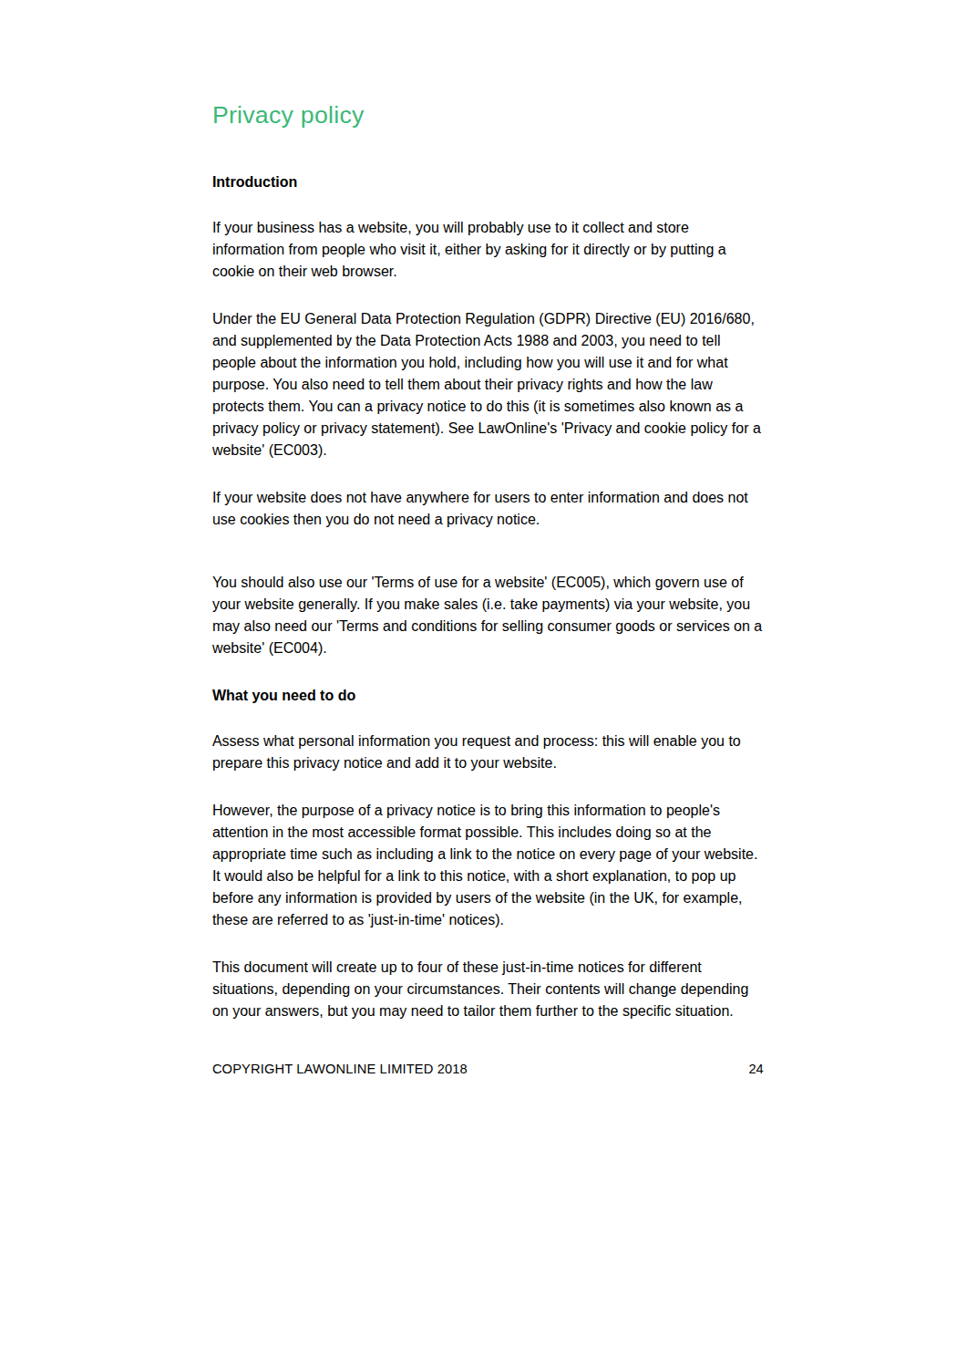Privacy policy
Introduction
If your business has a website, you will probably use to it collect and store information from people who visit it, either by asking for it directly or by putting a cookie on their web browser.
Under the EU General Data Protection Regulation (GDPR) Directive (EU) 2016/680, and supplemented by the Data Protection Acts 1988 and 2003, you need to tell people about the information you hold, including how you will use it and for what purpose. You also need to tell them about their privacy rights and how the law protects them. You can a privacy notice to do this (it is sometimes also known as a privacy policy or privacy statement). See LawOnline's 'Privacy and cookie policy for a website' (EC003).
If your website does not have anywhere for users to enter information and does not use cookies then you do not need a privacy notice.
You should also use our 'Terms of use for a website' (EC005), which govern use of your website generally. If you make sales (i.e. take payments) via your website, you may also need our 'Terms and conditions for selling consumer goods or services on a website' (EC004).
What you need to do
Assess what personal information you request and process: this will enable you to prepare this privacy notice and add it to your website.
However, the purpose of a privacy notice is to bring this information to people's attention in the most accessible format possible. This includes doing so at the appropriate time such as including a link to the notice on every page of your website. It would also be helpful for a link to this notice, with a short explanation, to pop up before any information is provided by users of the website (in the UK, for example, these are referred to as 'just-in-time' notices).
This document will create up to four of these just-in-time notices for different situations, depending on your circumstances. Their contents will change depending on your answers, but you may need to tailor them further to the specific situation.
COPYRIGHT LAWONLINE LIMITED 2018 24